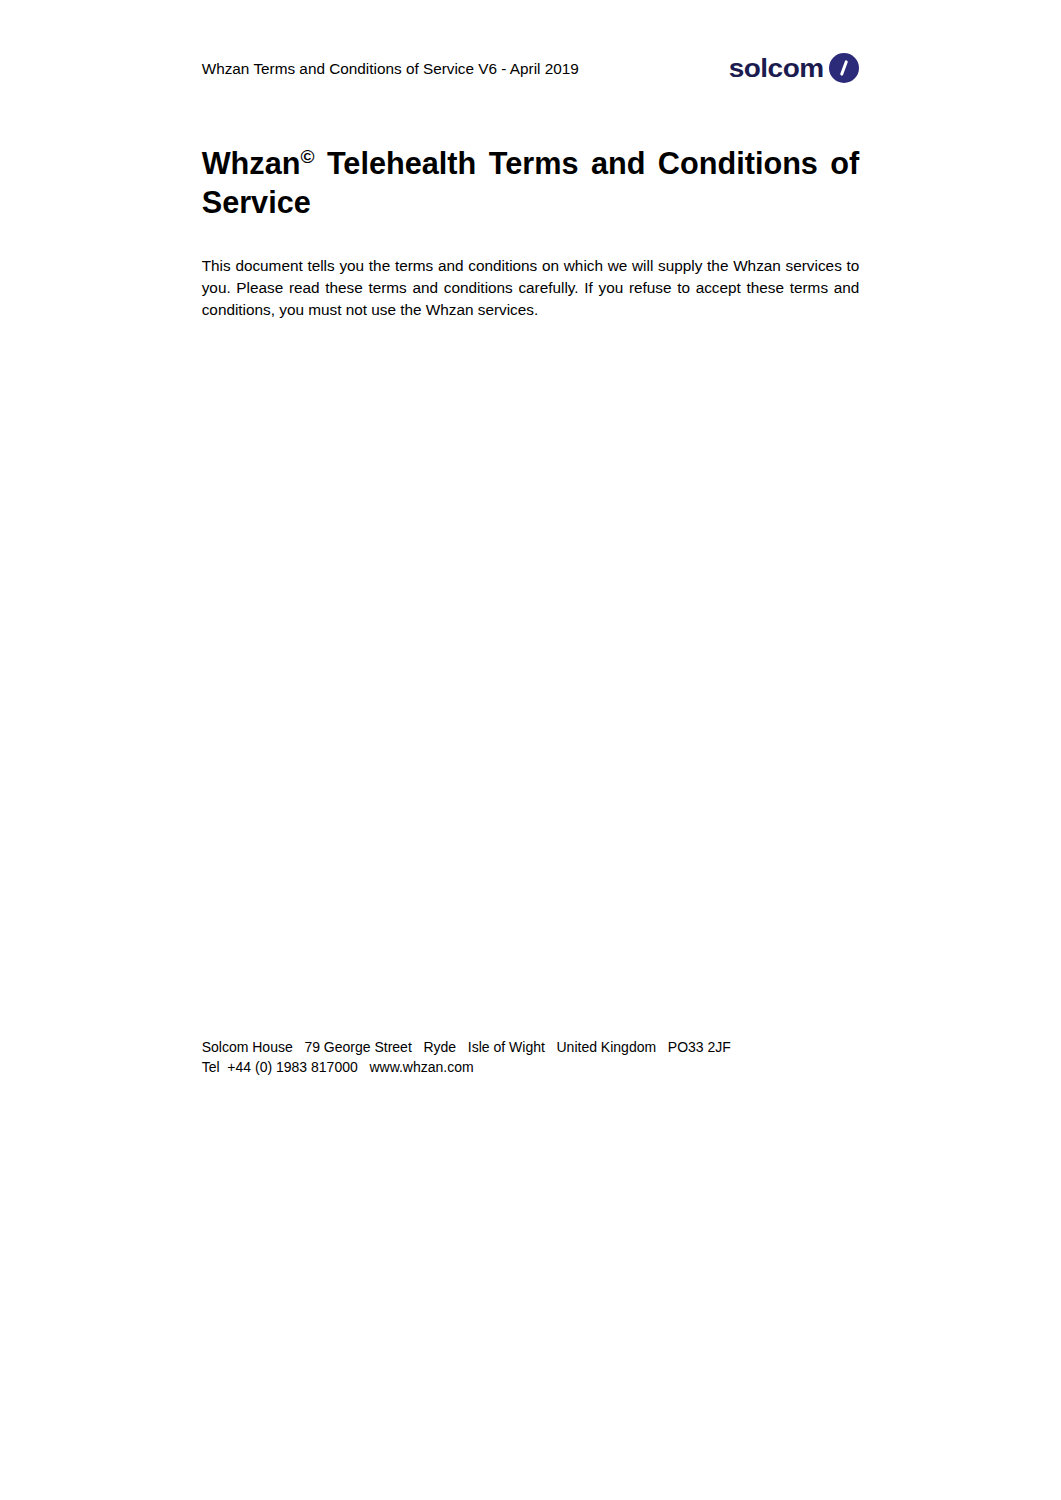Whzan Terms and Conditions of Service V6 - April 2019
solcom
Whzan© Telehealth Terms and Conditions of Service
This document tells you the terms and conditions on which we will supply the Whzan services to you. Please read these terms and conditions carefully. If you refuse to accept these terms and conditions, you must not use the Whzan services.
Solcom House 79 George Street Ryde Isle of Wight United Kingdom PO33 2JF
Tel +44 (0) 1983 817000 www.whzan.com